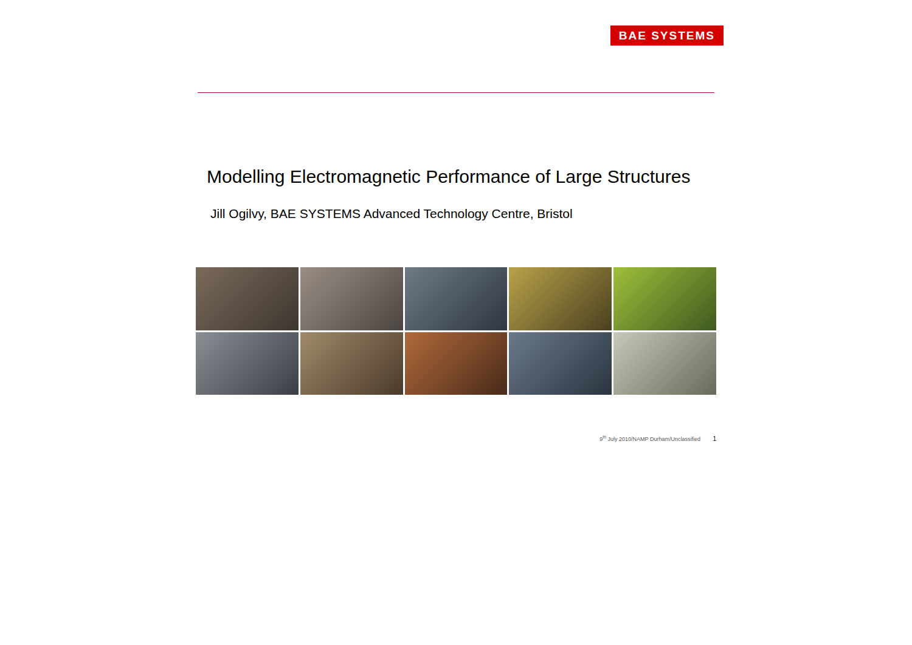BAE SYSTEMS
Modelling Electromagnetic Performance of Large Structures
Jill Ogilvy, BAE SYSTEMS Advanced Technology Centre, Bristol
9th July 2010/NAMP Durham/Unclassified 1